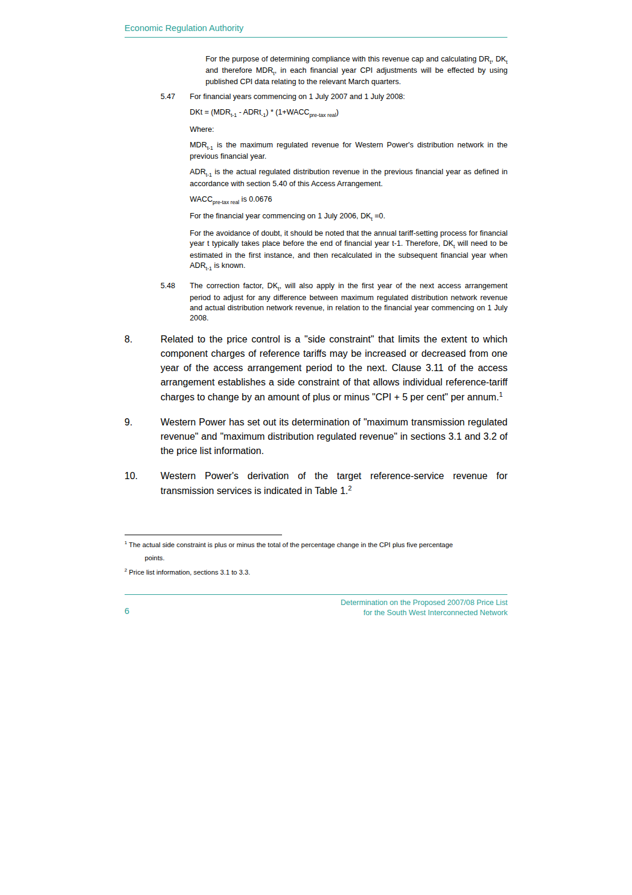Economic Regulation Authority
For the purpose of determining compliance with this revenue cap and calculating DRt, DKt and therefore MDRt, in each financial year CPI adjustments will be effected by using published CPI data relating to the relevant March quarters.
5.47
For financial years commencing on 1 July 2007 and 1 July 2008:
DKt = (MDRt-1 - ADRt-1) * (1+WACCpre-tax real)
Where:
MDRt-1 is the maximum regulated revenue for Western Power's distribution network in the previous financial year.
ADRt-1 is the actual regulated distribution revenue in the previous financial year as defined in accordance with section 5.40 of this Access Arrangement.
WACCpre-tax real is 0.0676
For the financial year commencing on 1 July 2006, DKt =0.
For the avoidance of doubt, it should be noted that the annual tariff-setting process for financial year t typically takes place before the end of financial year t-1. Therefore, DKt will need to be estimated in the first instance, and then recalculated in the subsequent financial year when ADRt-1 is known.
5.48
The correction factor, DKt, will also apply in the first year of the next access arrangement period to adjust for any difference between maximum regulated distribution network revenue and actual distribution network revenue, in relation to the financial year commencing on 1 July 2008.
8.
Related to the price control is a "side constraint" that limits the extent to which component charges of reference tariffs may be increased or decreased from one year of the access arrangement period to the next. Clause 3.11 of the access arrangement establishes a side constraint of that allows individual reference-tariff charges to change by an amount of plus or minus "CPI + 5 per cent" per annum.1
9.
Western Power has set out its determination of "maximum transmission regulated revenue" and "maximum distribution regulated revenue" in sections 3.1 and 3.2 of the price list information.
10.
Western Power's derivation of the target reference-service revenue for transmission services is indicated in Table 1.2
1 The actual side constraint is plus or minus the total of the percentage change in the CPI plus five percentage
points.
2 Price list information, sections 3.1 to 3.3.
6
Determination on the Proposed 2007/08 Price List
for the South West Interconnected Network